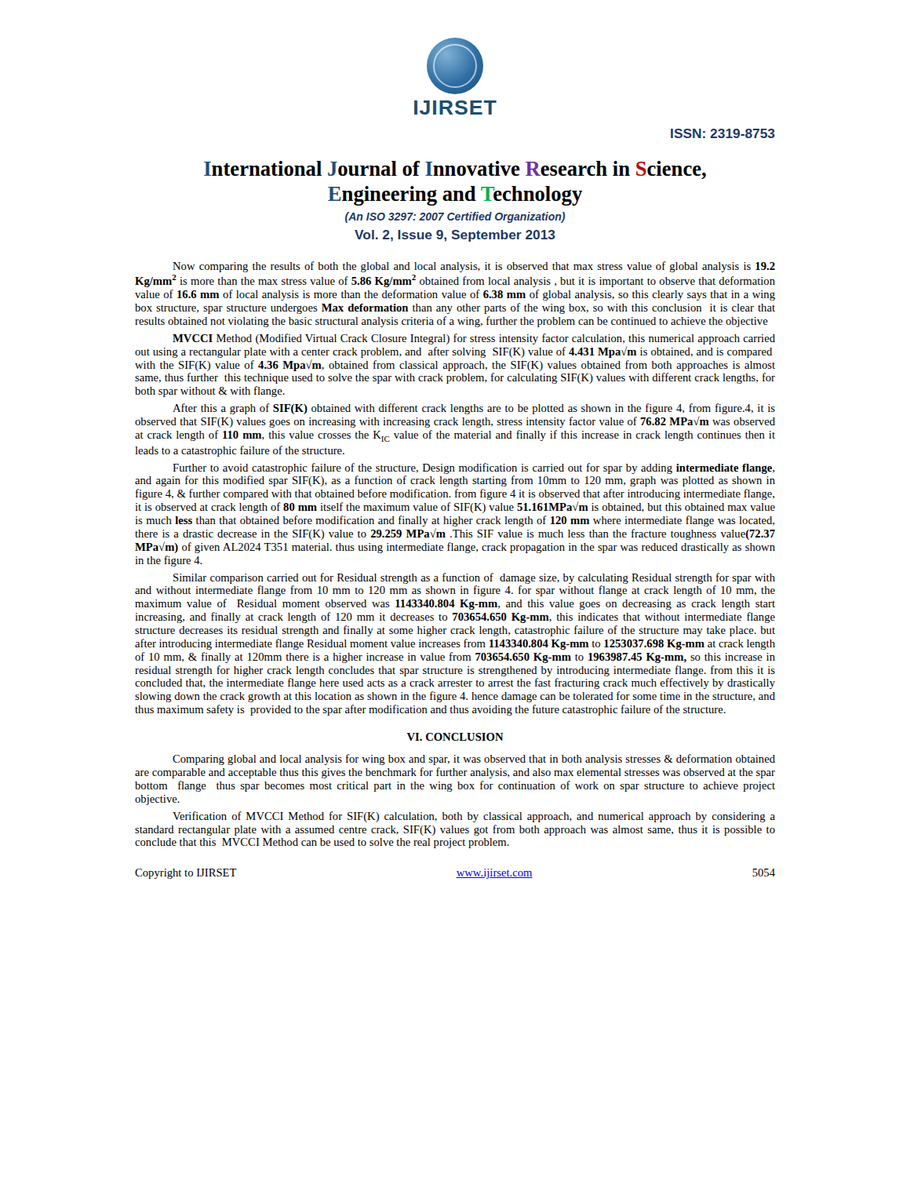IJIRSET
ISSN: 2319-8753
International Journal of Innovative Research in Science,
Engineering and Technology
(An ISO 3297: 2007 Certified Organization)
Vol. 2, Issue 9, September 2013
Now comparing the results of both the global and local analysis, it is observed that max stress value of global analysis is 19.2 Kg/mm2 is more than the max stress value of 5.86 Kg/mm2 obtained from local analysis , but it is important to observe that deformation value of 16.6 mm of local analysis is more than the deformation value of 6.38 mm of global analysis, so this clearly says that in a wing box structure, spar structure undergoes Max deformation than any other parts of the wing box, so with this conclusion it is clear that results obtained not violating the basic structural analysis criteria of a wing, further the problem can be continued to achieve the objective
MVCCI Method (Modified Virtual Crack Closure Integral) for stress intensity factor calculation, this numerical approach carried out using a rectangular plate with a center crack problem, and after solving SIF(K) value of 4.431 Mpa√m is obtained, and is compared with the SIF(K) value of 4.36 Mpa√m, obtained from classical approach, the SIF(K) values obtained from both approaches is almost same, thus further this technique used to solve the spar with crack problem, for calculating SIF(K) values with different crack lengths, for both spar without & with flange.
After this a graph of SIF(K) obtained with different crack lengths are to be plotted as shown in the figure 4, from figure.4, it is observed that SIF(K) values goes on increasing with increasing crack length, stress intensity factor value of 76.82 MPa√m was observed at crack length of 110 mm, this value crosses the KIC value of the material and finally if this increase in crack length continues then it leads to a catastrophic failure of the structure.
Further to avoid catastrophic failure of the structure, Design modification is carried out for spar by adding intermediate flange, and again for this modified spar SIF(K), as a function of crack length starting from 10mm to 120 mm, graph was plotted as shown in figure 4, & further compared with that obtained before modification. from figure 4 it is observed that after introducing intermediate flange, it is observed at crack length of 80 mm itself the maximum value of SIF(K) value 51.161MPa√m is obtained, but this obtained max value is much less than that obtained before modification and finally at higher crack length of 120 mm where intermediate flange was located, there is a drastic decrease in the SIF(K) value to 29.259 MPa√m .This SIF value is much less than the fracture toughness value(72.37 MPa√m) of given AL2024 T351 material. thus using intermediate flange, crack propagation in the spar was reduced drastically as shown in the figure 4.
Similar comparison carried out for Residual strength as a function of damage size, by calculating Residual strength for spar with and without intermediate flange from 10 mm to 120 mm as shown in figure 4. for spar without flange at crack length of 10 mm, the maximum value of Residual moment observed was 1143340.804 Kg-mm, and this value goes on decreasing as crack length start increasing, and finally at crack length of 120 mm it decreases to 703654.650 Kg-mm, this indicates that without intermediate flange structure decreases its residual strength and finally at some higher crack length, catastrophic failure of the structure may take place. but after introducing intermediate flange Residual moment value increases from 1143340.804 Kg-mm to 1253037.698 Kg-mm at crack length of 10 mm, & finally at 120mm there is a higher increase in value from 703654.650 Kg-mm to 1963987.45 Kg-mm, so this increase in residual strength for higher crack length concludes that spar structure is strengthened by introducing intermediate flange. from this it is concluded that, the intermediate flange here used acts as a crack arrester to arrest the fast fracturing crack much effectively by drastically slowing down the crack growth at this location as shown in the figure 4. hence damage can be tolerated for some time in the structure, and thus maximum safety is provided to the spar after modification and thus avoiding the future catastrophic failure of the structure.
VI. CONCLUSION
Comparing global and local analysis for wing box and spar, it was observed that in both analysis stresses & deformation obtained are comparable and acceptable thus this gives the benchmark for further analysis, and also max elemental stresses was observed at the spar bottom flange thus spar becomes most critical part in the wing box for continuation of work on spar structure to achieve project objective.
Verification of MVCCI Method for SIF(K) calculation, both by classical approach, and numerical approach by considering a standard rectangular plate with a assumed centre crack, SIF(K) values got from both approach was almost same, thus it is possible to conclude that this MVCCI Method can be used to solve the real project problem.
Copyright to IJIRSET www.ijirset.com 5054